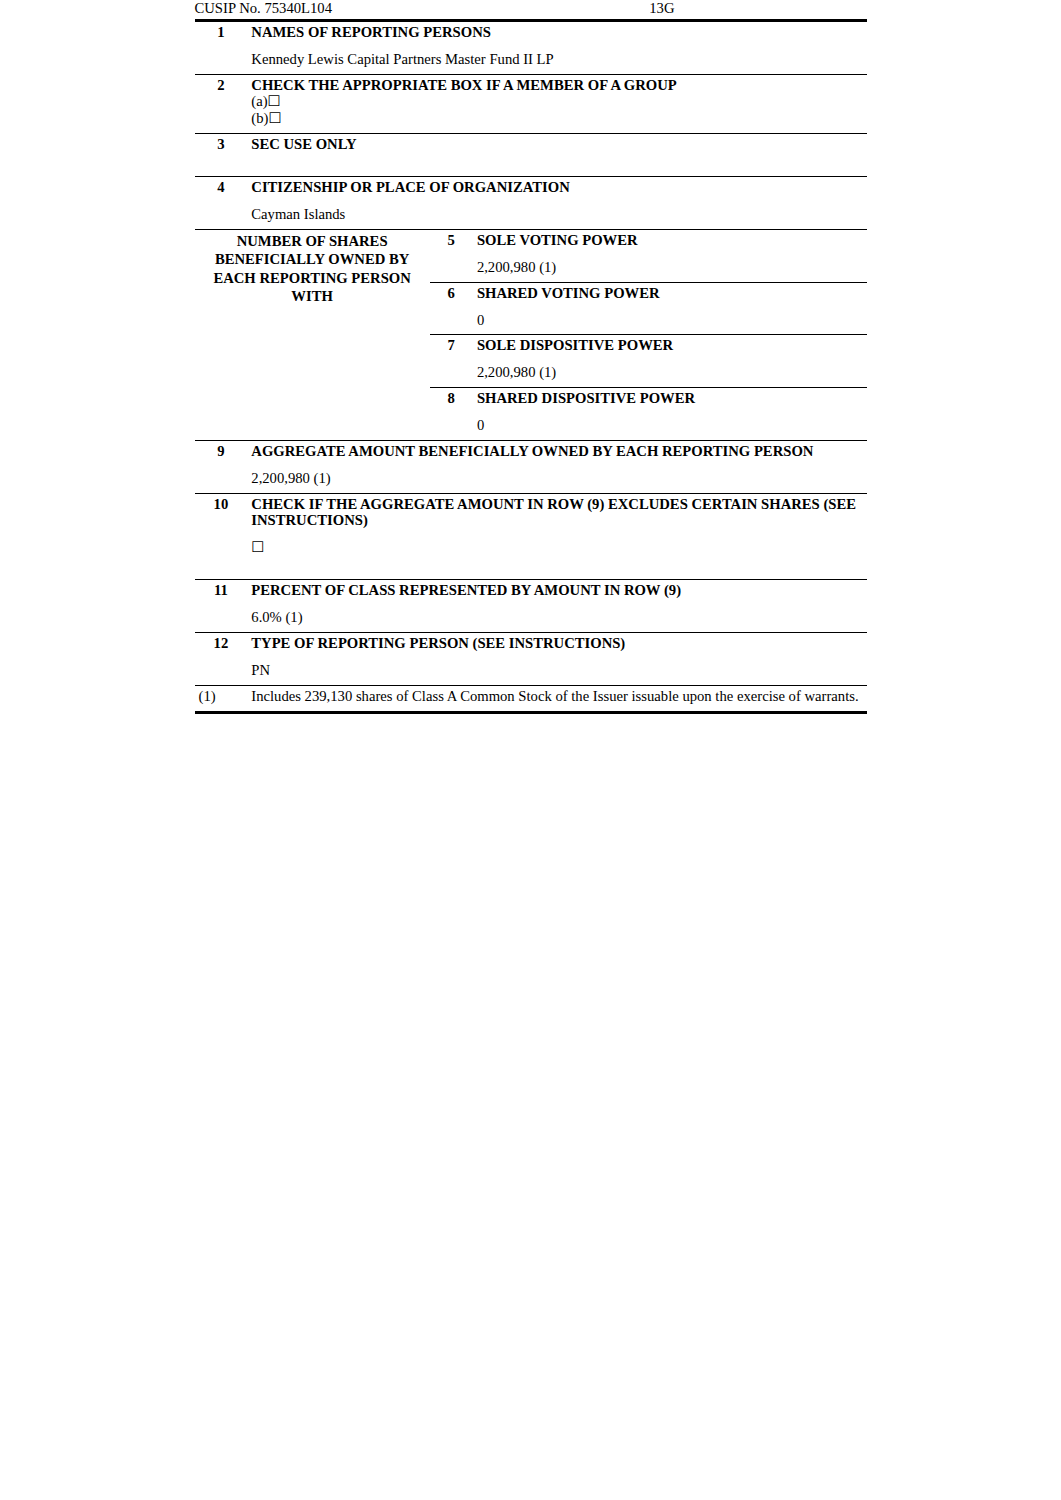CUSIP No. 75340L104
13G
| 1 | Names of Reporting Persons Kennedy Lewis Capital Partners Master Fund II LP |
| 2 | Check the Appropriate Box if a Member of a Group (a) ☐ (b) ☐ |
| 3 | SEC Use Only |
| 4 | Citizenship or Place of Organization Cayman Islands |
| / Number of Shares Beneficially Owned by Each Reporting Person With / 5 / Sole Voting Power 2,200,980 (1) / / 6 / Shared Voting Power 0 / / 7 / Sole Dispositive Power 2,200,980 (1) / / 8 / Shared Dispositive Power 0 / |
| 9 | Aggregate Amount Beneficially Owned by Each Reporting Person 2,200,980 (1) |
| 10 | Check if the Aggregate Amount in Row (9) Excludes Certain Shares (See Instructions) ☐ |
| 11 | Percent of Class Represented by Amount in Row (9) 6.0% (1) |
| 12 | Type of Reporting Person (See Instructions) PN |
| (1) | Includes 239,130 shares of Class A Common Stock of the Issuer issuable upon the exercise of warrants. |